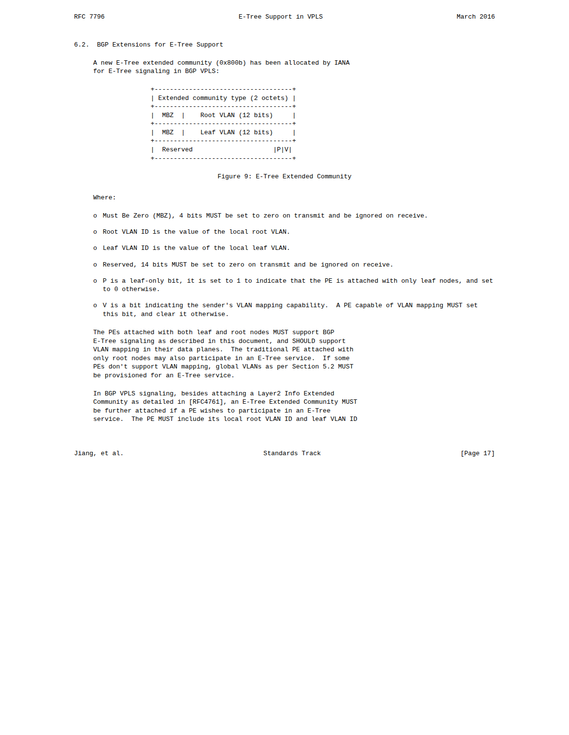RFC 7796 E-Tree Support in VPLS March 2016
6.2. BGP Extensions for E-Tree Support
A new E-Tree extended community (0x800b) has been allocated by IANA
for E-Tree signaling in BGP VPLS:
+------------------------------------+
| Extended community type (2 octets) |
+------------------------------------+
|  MBZ  |    Root VLAN (12 bits)     |
+------------------------------------+
|  MBZ  |    Leaf VLAN (12 bits)     |
+------------------------------------+
|  Reserved                     |P|V|
+------------------------------------+
Figure 9: E-Tree Extended Community
Where:
Must Be Zero (MBZ), 4 bits MUST be set to zero on transmit and be ignored on receive.
Root VLAN ID is the value of the local root VLAN.
Leaf VLAN ID is the value of the local leaf VLAN.
Reserved, 14 bits MUST be set to zero on transmit and be ignored on receive.
P is a leaf-only bit, it is set to 1 to indicate that the PE is attached with only leaf nodes, and set to 0 otherwise.
V is a bit indicating the sender's VLAN mapping capability. A PE capable of VLAN mapping MUST set this bit, and clear it otherwise.
The PEs attached with both leaf and root nodes MUST support BGP
E-Tree signaling as described in this document, and SHOULD support
VLAN mapping in their data planes. The traditional PE attached with
only root nodes may also participate in an E-Tree service. If some
PEs don't support VLAN mapping, global VLANs as per Section 5.2 MUST
be provisioned for an E-Tree service.
In BGP VPLS signaling, besides attaching a Layer2 Info Extended
Community as detailed in [RFC4761], an E-Tree Extended Community MUST
be further attached if a PE wishes to participate in an E-Tree
service. The PE MUST include its local root VLAN ID and leaf VLAN ID
Jiang, et al. Standards Track [Page 17]